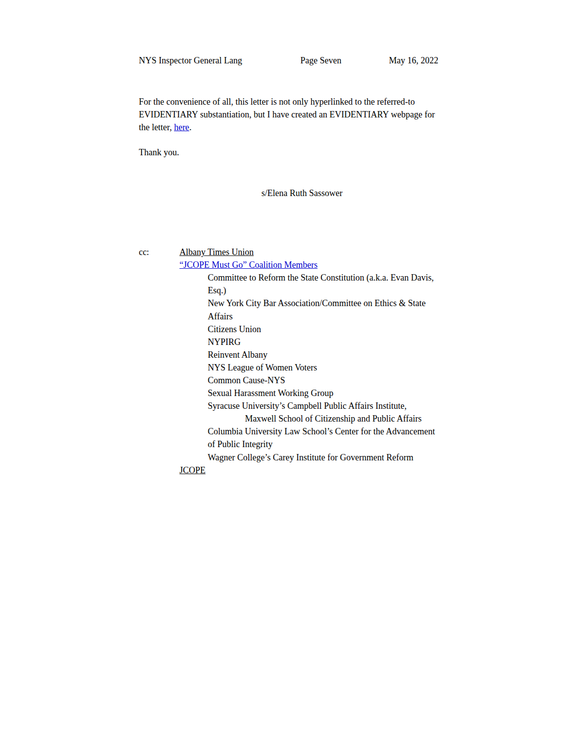NYS Inspector General Lang
Page Seven
May 16, 2022
For the convenience of all, this letter is not only hyperlinked to the referred-to EVIDENTIARY substantiation, but I have created an EVIDENTIARY webpage for the letter, here.
Thank you.
s/Elena Ruth Sassower
cc:
Albany Times Union
“JCOPE Must Go” Coalition Members
Committee to Reform the State Constitution (a.k.a. Evan Davis, Esq.)
New York City Bar Association/Committee on Ethics & State Affairs
Citizens Union
NYPIRG
Reinvent Albany
NYS League of Women Voters
Common Cause-NYS
Sexual Harassment Working Group
Syracuse University’s Campbell Public Affairs Institute,
Maxwell School of Citizenship and Public Affairs
Columbia University Law School’s Center for the Advancement of Public Integrity
Wagner College’s Carey Institute for Government Reform
JCOPE